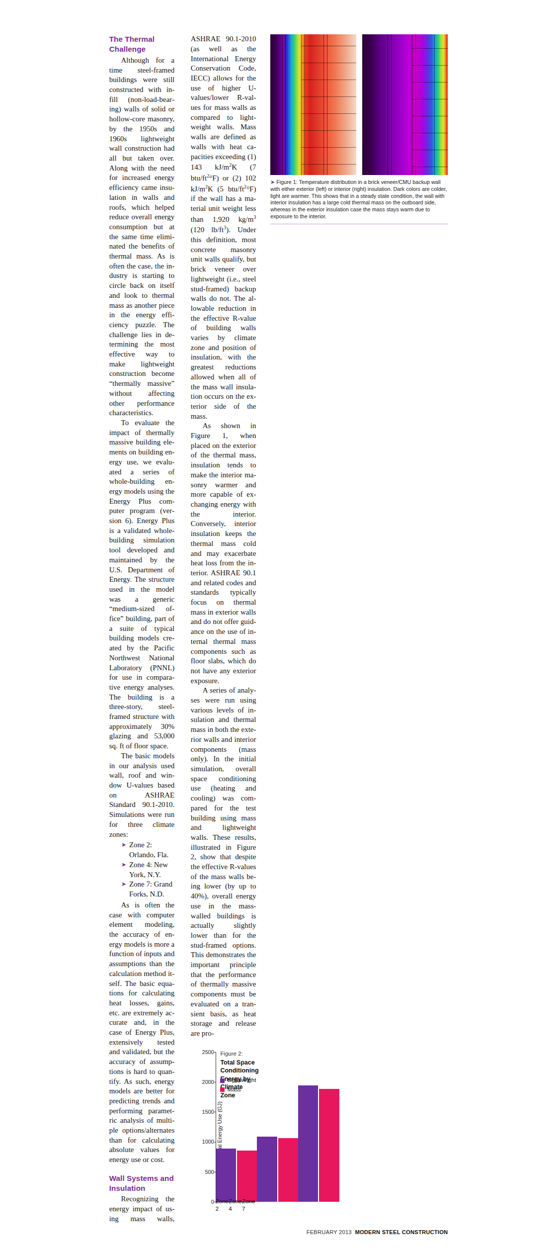➤Figure 1: Temperature distribution in a brick veneer/CMU backup wall with either exterior (left) or interior (right) insulation. Dark colors are colder, light are warmer. This shows that in a steady state condition, the wall with interior insulation has a large cold thermal mass on the outboard side, whereas in the exterior insulation case the mass stays warm due to exposure to the interior.
The Thermal Challenge
Although for a time steel-framed buildings were still constructed with infill (non-load-bearing) walls of solid or hollow-core masonry, by the 1950s and 1960s lightweight wall construction had all but taken over. Along with the need for increased energy efficiency came insulation in walls and roofs, which helped reduce overall energy consumption but at the same time eliminated the benefits of thermal mass. As is often the case, the industry is starting to circle back on itself and look to thermal mass as another piece in the energy efficiency puzzle. The challenge lies in determining the most effective way to make lightweight construction become “thermally massive” without affecting other performance characteristics.
To evaluate the impact of thermally massive building elements on building energy use, we evaluated a series of whole-building energy models using the Energy Plus computer program (version 6). Energy Plus is a validated whole-building simulation tool developed and maintained by the U.S. Department of Energy. The structure used in the model was a generic “medium-sized office” building, part of a suite of typical building models created by the Pacific Northwest National Laboratory (PNNL) for use in comparative energy analyses. The building is a three-story, steel-framed structure with approximately 30% glazing and 53,000 sq. ft of floor space.
The basic models in our analysis used wall, roof and window U-values based on ASHRAE Standard 90.1-2010. Simulations were run for three climate zones:
Zone 2: Orlando, Fla.
Zone 4: New York, N.Y.
Zone 7: Grand Forks, N.D.
As is often the case with computer element modeling, the accuracy of energy models is more a function of inputs and assumptions than the calculation method itself. The basic equations for calculating heat losses, gains, etc. are extremely accurate and, in the case of Energy Plus, extensively tested and validated, but the accuracy of assumptions is hard to quantify. As such, energy models are better for predicting trends and performing parametric analysis of multiple options/alternates than for calculating absolute values for energy use or cost.
Wall Systems and Insulation
Recognizing the energy impact of using mass walls, ASHRAE 90.1-2010 (as well as the International Energy Conservation Code, IECC) allows for the use of higher U-values/lower R-values for mass walls as compared to lightweight walls. Mass walls are defined as walls with heat capacities exceeding (1) 143 kJ/m2K (7 btu/ft2°F) or (2) 102 kJ/m2K (5 btu/ft2°F) if the wall has a material unit weight less than 1,920 kg/m3 (120 lb/ft3). Under this definition, most concrete masonry unit walls qualify, but brick veneer over lightweight (i.e., steel stud-framed) backup walls do not. The allowable reduction in the effective R-value of building walls varies by climate zone and position of insulation, with the greatest reductions allowed when all of the mass wall insulation occurs on the exterior side of the mass.
As shown in Figure 1, when placed on the exterior of the thermal mass, insulation tends to make the interior masonry warmer and more capable of exchanging energy with the interior. Conversely, interior insulation keeps the thermal mass cold and may exacerbate heat loss from the interior. ASHRAE 90.1 and related codes and standards typically focus on thermal mass in exterior walls and do not offer guidance on the use of internal thermal mass components such as floor slabs, which do not have any exterior exposure.
A series of analyses were run using various levels of insulation and thermal mass in both the exterior walls and interior components (mass only). In the initial simulation, overall space conditioning use (heating and cooling) was compared for the test building using mass and lightweight walls. These results, illustrated in Figure 2, show that despite the effective R-values of the mass walls being lower (by up to 40%), overall energy use in the mass-walled buildings is actually slightly lower than for the stud-framed options. This demonstrates the important principle that the performance of thermally massive components must be evaluated on a transient basis, as heat storage and release are pro-
Figure 2: Total Space Conditioning Energy by Climate Zone
Lightweight
Mass
Annual Energy Use (GJ)
2500
2000
1500
1000
500
0
Zone 2 Zone 4 Zone 7
FEBRUARY 2013 MODERN STEEL CONSTRUCTION